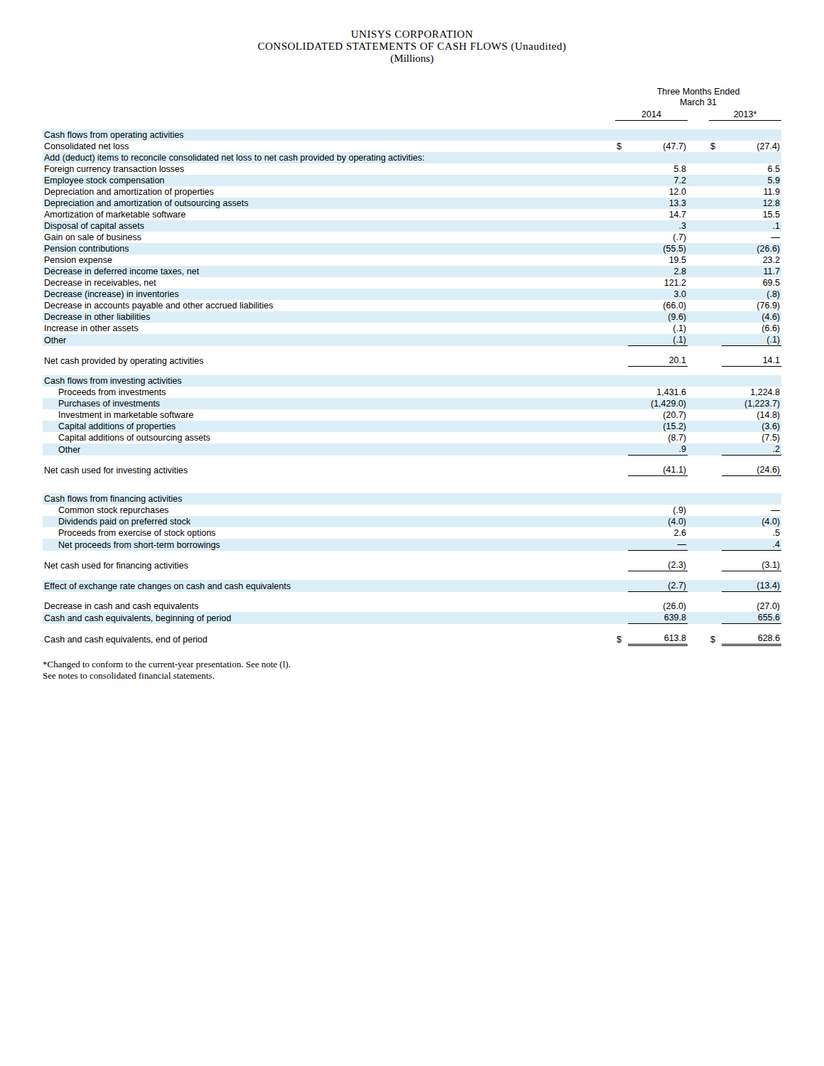UNISYS CORPORATION
CONSOLIDATED STATEMENTS OF CASH FLOWS (Unaudited)
(Millions)
| | | Three Months Ended March 31 |
| | | 2014 | | 2013* |
| Cash flows from operating activities | | | | | | |
| Consolidated net loss | | $ | (47.7) | | $ | (27.4) |
| Add (deduct) items to reconcile consolidated net loss to net cash provided by operating activities: | | | | | | |
| Foreign currency transaction losses | | | 5.8 | | | 6.5 |
| Employee stock compensation | | | 7.2 | | | 5.9 |
| Depreciation and amortization of properties | | | 12.0 | | | 11.9 |
| Depreciation and amortization of outsourcing assets | | | 13.3 | | | 12.8 |
| Amortization of marketable software | | | 14.7 | | | 15.5 |
| Disposal of capital assets | | | .3 | | | .1 |
| Gain on sale of business | | | (.7) | | | — |
| Pension contributions | | | (55.5) | | | (26.6) |
| Pension expense | | | 19.5 | | | 23.2 |
| Decrease in deferred income taxes, net | | | 2.8 | | | 11.7 |
| Decrease in receivables, net | | | 121.2 | | | 69.5 |
| Decrease (increase) in inventories | | | 3.0 | | | (.8) |
| Decrease in accounts payable and other accrued liabilities | | | (66.0) | | | (76.9) |
| Decrease in other liabilities | | | (9.6) | | | (4.6) |
| Increase in other assets | | | (.1) | | | (6.6) |
| Other | | | (.1) | | | (.1) |
| Net cash provided by operating activities | | | 20.1 | | | 14.1 |
| Cash flows from investing activities | | | | | | |
| Proceeds from investments | | | 1,431.6 | | | 1,224.8 |
| Purchases of investments | | | (1,429.0) | | | (1,223.7) |
| Investment in marketable software | | | (20.7) | | | (14.8) |
| Capital additions of properties | | | (15.2) | | | (3.6) |
| Capital additions of outsourcing assets | | | (8.7) | | | (7.5) |
| Other | | | .9 | | | .2 |
| Net cash used for investing activities | | | (41.1) | | | (24.6) |
| Cash flows from financing activities | | | | | | |
| Common stock repurchases | | | (.9) | | | — |
| Dividends paid on preferred stock | | | (4.0) | | | (4.0) |
| Proceeds from exercise of stock options | | | 2.6 | | | .5 |
| Net proceeds from short-term borrowings | | | — | | | .4 |
| Net cash used for financing activities | | | (2.3) | | | (3.1) |
| Effect of exchange rate changes on cash and cash equivalents | | | (2.7) | | | (13.4) |
| Decrease in cash and cash equivalents | | | (26.0) | | | (27.0) |
| Cash and cash equivalents, beginning of period | | | 639.8 | | | 655.6 |
| Cash and cash equivalents, end of period | | $ | 613.8 | | $ | 628.6 |
*Changed to conform to the current-year presentation. See note (l).
See notes to consolidated financial statements.